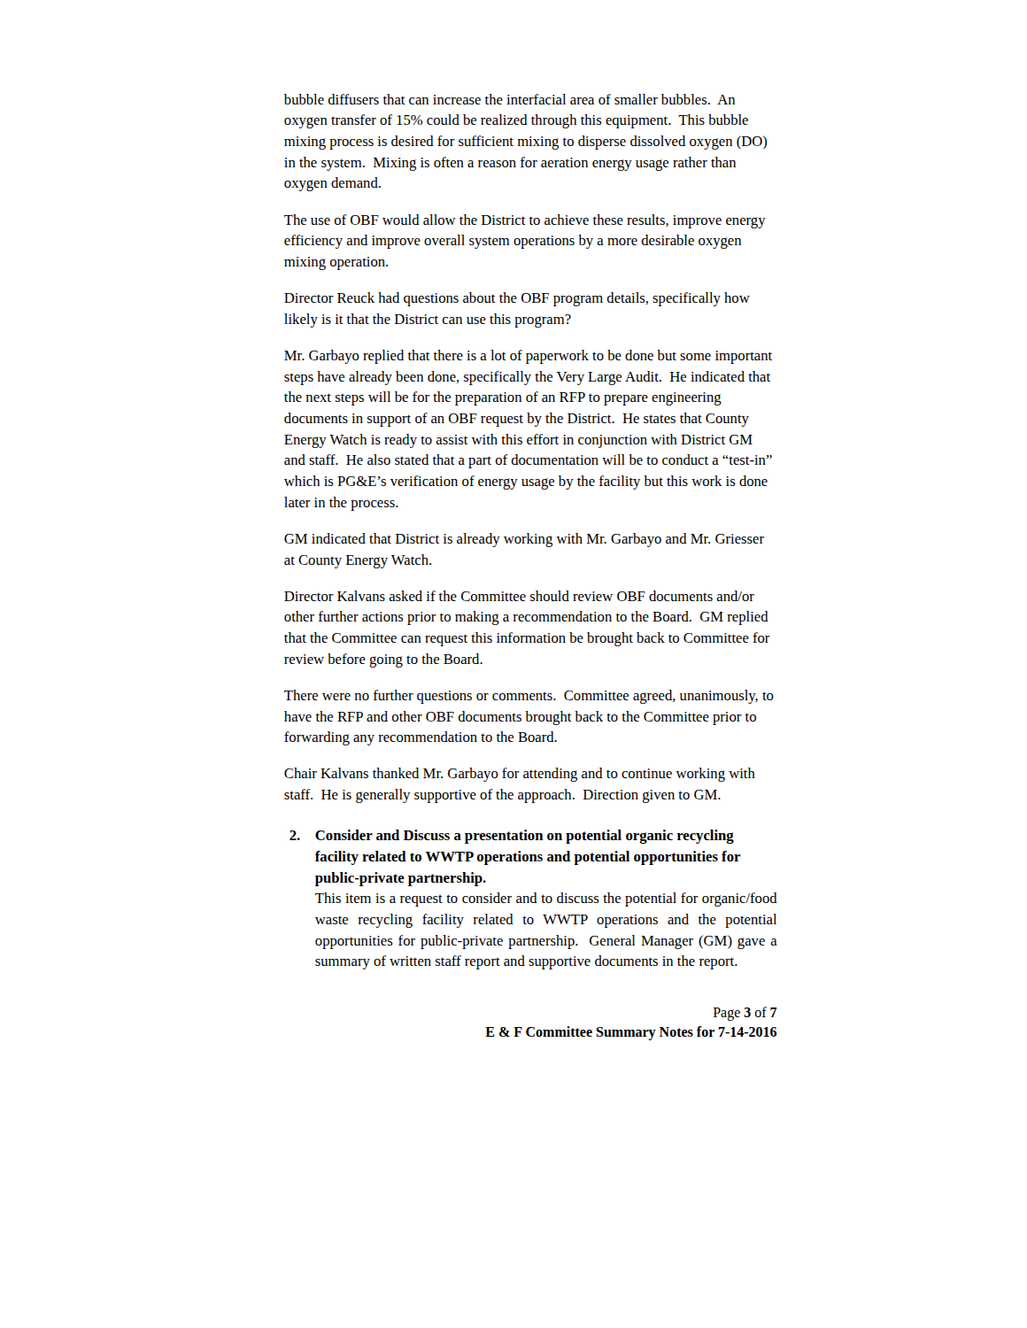bubble diffusers that can increase the interfacial area of smaller bubbles. An oxygen transfer of 15% could be realized through this equipment. This bubble mixing process is desired for sufficient mixing to disperse dissolved oxygen (DO) in the system. Mixing is often a reason for aeration energy usage rather than oxygen demand.
The use of OBF would allow the District to achieve these results, improve energy efficiency and improve overall system operations by a more desirable oxygen mixing operation.
Director Reuck had questions about the OBF program details, specifically how likely is it that the District can use this program?
Mr. Garbayo replied that there is a lot of paperwork to be done but some important steps have already been done, specifically the Very Large Audit. He indicated that the next steps will be for the preparation of an RFP to prepare engineering documents in support of an OBF request by the District. He states that County Energy Watch is ready to assist with this effort in conjunction with District GM and staff. He also stated that a part of documentation will be to conduct a “test-in” which is PG&E’s verification of energy usage by the facility but this work is done later in the process.
GM indicated that District is already working with Mr. Garbayo and Mr. Griesser at County Energy Watch.
Director Kalvans asked if the Committee should review OBF documents and/or other further actions prior to making a recommendation to the Board. GM replied that the Committee can request this information be brought back to Committee for review before going to the Board.
There were no further questions or comments. Committee agreed, unanimously, to have the RFP and other OBF documents brought back to the Committee prior to forwarding any recommendation to the Board.
Chair Kalvans thanked Mr. Garbayo for attending and to continue working with staff. He is generally supportive of the approach. Direction given to GM.
2.
Consider and Discuss a presentation on potential organic recycling facility related to WWTP operations and potential opportunities for public-private partnership.
This item is a request to consider and to discuss the potential for organic/food waste recycling facility related to WWTP operations and the potential opportunities for public-private partnership. General Manager (GM) gave a summary of written staff report and supportive documents in the report.
Page 3 of 7
E & F Committee Summary Notes for 7-14-2016